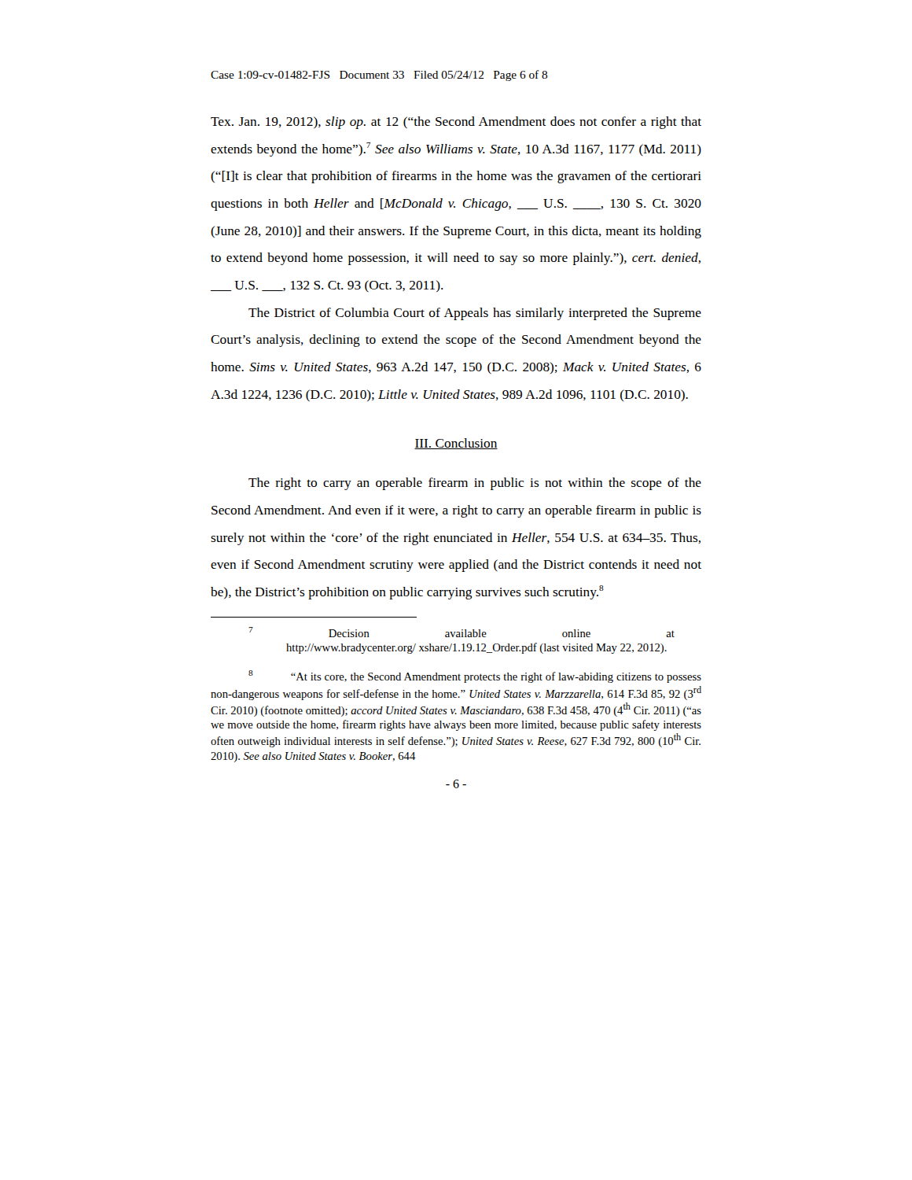Case 1:09-cv-01482-FJS Document 33 Filed 05/24/12 Page 6 of 8
Tex. Jan. 19, 2012), slip op. at 12 (“the Second Amendment does not confer a right that extends beyond the home”).7 See also Williams v. State, 10 A.3d 1167, 1177 (Md. 2011) (“[I]t is clear that prohibition of firearms in the home was the gravamen of the certiorari questions in both Heller and [McDonald v. Chicago, ___ U.S. ____, 130 S. Ct. 3020 (June 28, 2010)] and their answers. If the Supreme Court, in this dicta, meant its holding to extend beyond home possession, it will need to say so more plainly.”), cert. denied, ___ U.S. ___, 132 S. Ct. 93 (Oct. 3, 2011).
The District of Columbia Court of Appeals has similarly interpreted the Supreme Court’s analysis, declining to extend the scope of the Second Amendment beyond the home. Sims v. United States, 963 A.2d 147, 150 (D.C. 2008); Mack v. United States, 6 A.3d 1224, 1236 (D.C. 2010); Little v. United States, 989 A.2d 1096, 1101 (D.C. 2010).
III. Conclusion
The right to carry an operable firearm in public is not within the scope of the Second Amendment. And even if it were, a right to carry an operable firearm in public is surely not within the ‘core’ of the right enunciated in Heller, 554 U.S. at 634–35. Thus, even if Second Amendment scrutiny were applied (and the District contends it need not be), the District’s prohibition on public carrying survives such scrutiny.8
7 Decision available online at http://www.bradycenter.org/ xshare/1.19.12_Order.pdf (last visited May 22, 2012).
8 “At its core, the Second Amendment protects the right of law-abiding citizens to possess non-dangerous weapons for self-defense in the home.” United States v. Marzzarella, 614 F.3d 85, 92 (3rd Cir. 2010) (footnote omitted); accord United States v. Masciandaro, 638 F.3d 458, 470 (4th Cir. 2011) (“as we move outside the home, firearm rights have always been more limited, because public safety interests often outweigh individual interests in self defense.”); United States v. Reese, 627 F.3d 792, 800 (10th Cir. 2010). See also United States v. Booker, 644
- 6 -